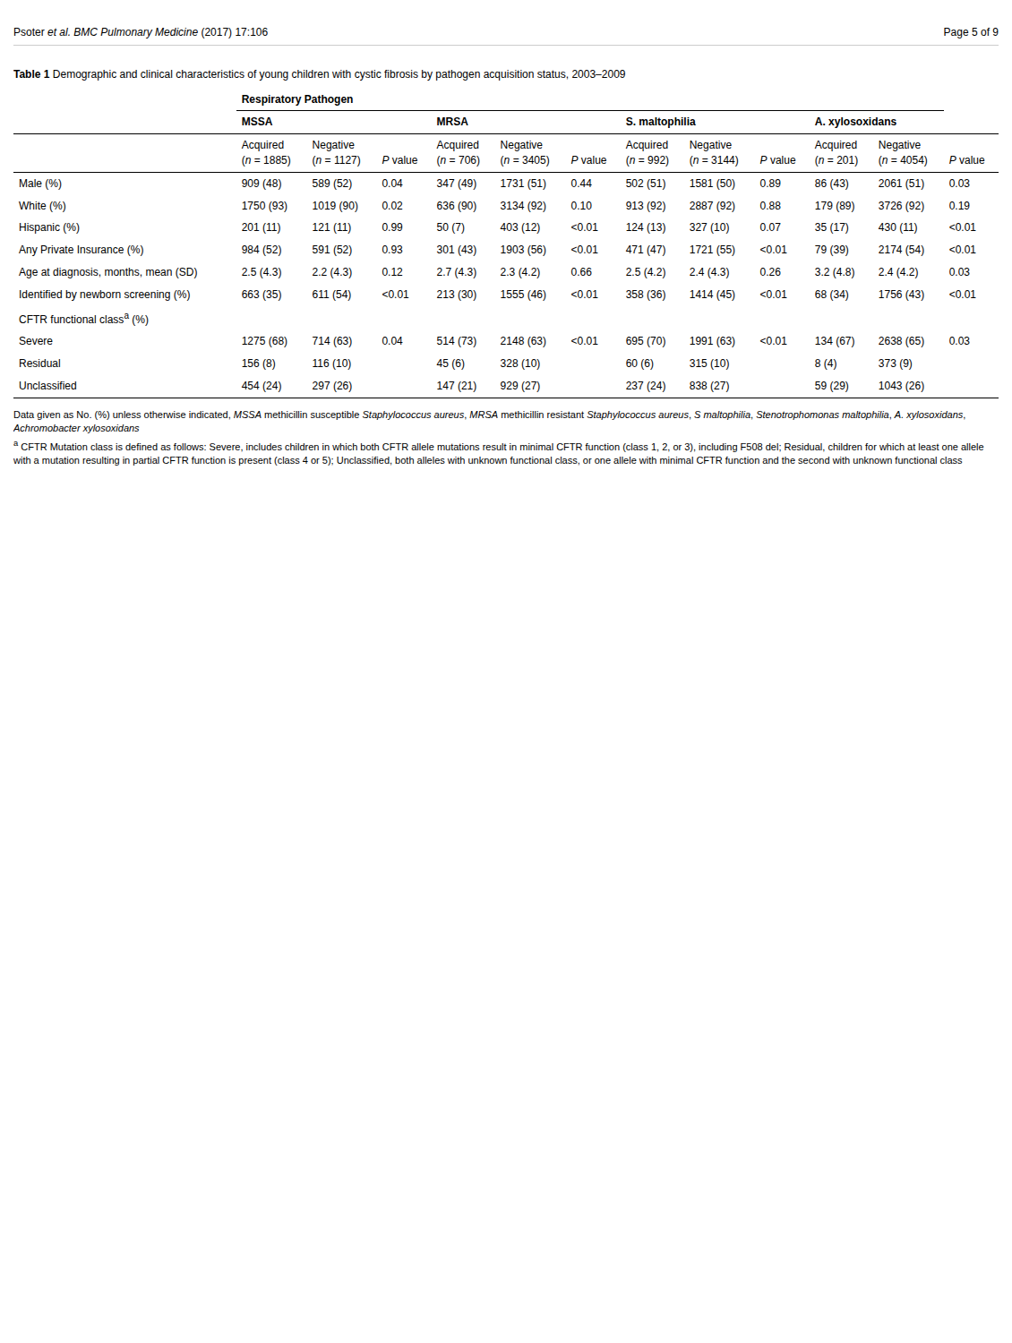Psoter et al. BMC Pulmonary Medicine (2017) 17:106 Page 5 of 9
Table 1 Demographic and clinical characteristics of young children with cystic fibrosis by pathogen acquisition status, 2003–2009
| | Respiratory Pathogen |
| --- | --- |
| MSSA | MRSA | S. maltophilia | A. xylosoxidans |
| | Acquired ( n = 1885) | Negative ( n = 1127) | P value | Acquired ( n = 706) | Negative ( n = 3405) | P value | Acquired ( n = 992) | Negative ( n = 3144) | P value | Acquired ( n = 201) | Negative ( n = 4054) | P value |
| Male (%) | 909 (48) | 589 (52) | 0.04 | 347 (49) | 1731 (51) | 0.44 | 502 (51) | 1581 (50) | 0.89 | 86 (43) | 2061 (51) | 0.03 |
| White (%) | 1750 (93) | 1019 (90) | 0.02 | 636 (90) | 3134 (92) | 0.10 | 913 (92) | 2887 (92) | 0.88 | 179 (89) | 3726 (92) | 0.19 |
| Hispanic (%) | 201 (11) | 121 (11) | 0.99 | 50 (7) | 403 (12) | <0.01 | 124 (13) | 327 (10) | 0.07 | 35 (17) | 430 (11) | <0.01 |
| Any Private Insurance (%) | 984 (52) | 591 (52) | 0.93 | 301 (43) | 1903 (56) | <0.01 | 471 (47) | 1721 (55) | <0.01 | 79 (39) | 2174 (54) | <0.01 |
| Age at diagnosis, months, mean (SD) | 2.5 (4.3) | 2.2 (4.3) | 0.12 | 2.7 (4.3) | 2.3 (4.2) | 0.66 | 2.5 (4.2) | 2.4 (4.3) | 0.26 | 3.2 (4.8) | 2.4 (4.2) | 0.03 |
| Identified by newborn screening (%) | 663 (35) | 611 (54) | <0.01 | 213 (30) | 1555 (46) | <0.01 | 358 (36) | 1414 (45) | <0.01 | 68 (34) | 1756 (43) | <0.01 |
| CFTR functional class a (%) | | | | | | | | | | | | |
| Severe | 1275 (68) | 714 (63) | 0.04 | 514 (73) | 2148 (63) | <0.01 | 695 (70) | 1991 (63) | <0.01 | 134 (67) | 2638 (65) | 0.03 |
| Residual | 156 (8) | 116 (10) | | 45 (6) | 328 (10) | | 60 (6) | 315 (10) | | 8 (4) | 373 (9) | |
| Unclassified | 454 (24) | 297 (26) | | 147 (21) | 929 (27) | | 237 (24) | 838 (27) | | 59 (29) | 1043 (26) | |
Data given as No. (%) unless otherwise indicated, MSSA methicillin susceptible Staphylococcus aureus, MRSA methicillin resistant Staphylococcus aureus, S maltophilia, Stenotrophomonas maltophilia, A. xylosoxidans, Achromobacter xylosoxidans
a CFTR Mutation class is defined as follows: Severe, includes children in which both CFTR allele mutations result in minimal CFTR function (class 1, 2, or 3), including F508 del; Residual, children for which at least one allele with a mutation resulting in partial CFTR function is present (class 4 or 5); Unclassified, both alleles with unknown functional class, or one allele with minimal CFTR function and the second with unknown functional class